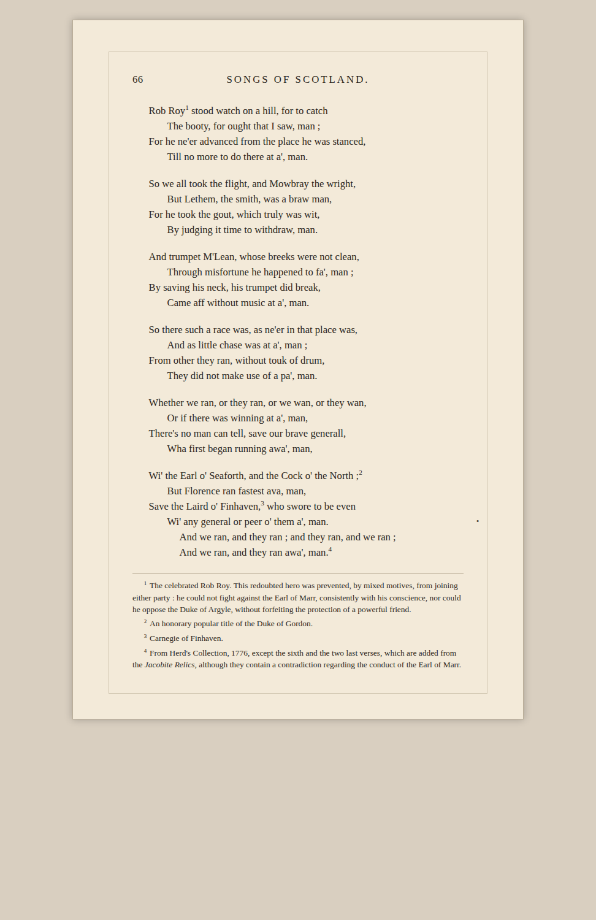66
Songs of Scotland.
Rob Roy1 stood watch on a hill, for to catch The booty, for ought that I saw, man ; For he ne'er advanced from the place he was stanced, Till no more to do there at a', man.
So we all took the flight, and Mowbray the wright, But Lethem, the smith, was a braw man, For he took the gout, which truly was wit, By judging it time to withdraw, man.
And trumpet M'Lean, whose breeks were not clean, Through misfortune he happened to fa', man ; By saving his neck, his trumpet did break, Came aff without music at a', man.
So there such a race was, as ne'er in that place was, And as little chase was at a', man ; From other they ran, without touk of drum, They did not make use of a pa', man.
Whether we ran, or they ran, or we wan, or they wan, Or if there was winning at a', man, There's no man can tell, save our brave generall, Wha first began running awa', man,
Wi' the Earl o' Seaforth, and the Cock o' the North ;2 But Florence ran fastest ava, man, Save the Laird o' Finhaven,3 who swore to be even Wi' any general or peer o' them a', man. And we ran, and they ran ; and they ran, and we ran ; And we ran, and they ran awa', man.4
1 The celebrated Rob Roy. This redoubted hero was prevented, by mixed motives, from joining either party : he could not fight against the Earl of Marr, consistently with his conscience, nor could he oppose the Duke of Argyle, without forfeiting the protection of a powerful friend.
2 An honorary popular title of the Duke of Gordon.
3 Carnegie of Finhaven.
4 From Herd's Collection, 1776, except the sixth and the two last verses, which are added from the Jacobite Relics, although they contain a contradiction regarding the conduct of the Earl of Marr.